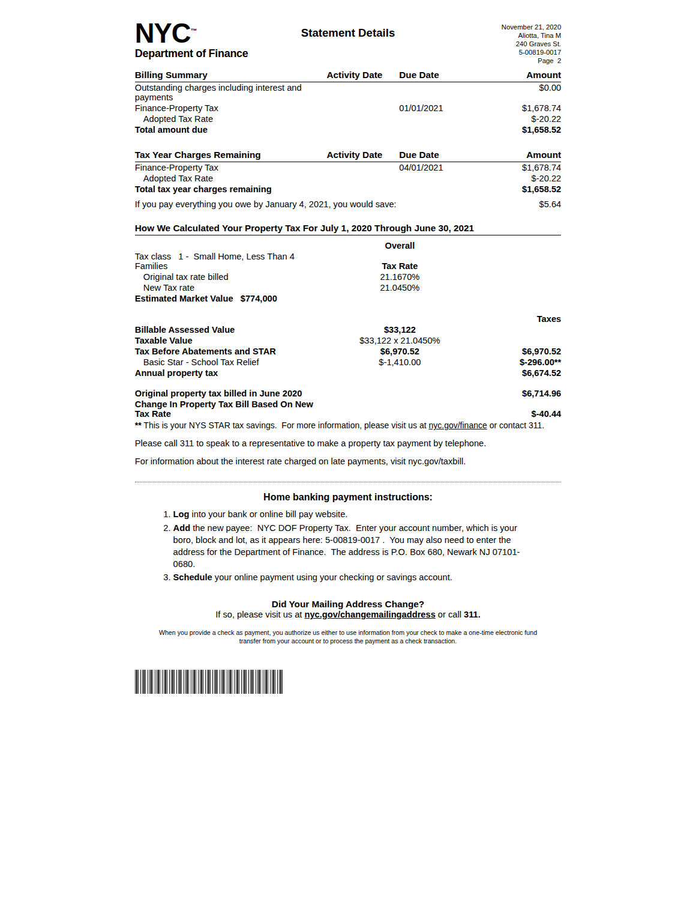NYC™
Department of Finance
Statement Details
November 21, 2020
Aliotta, Tina M
240 Graves St.
5-00819-0017
Page 2
| Billing Summary | Activity Date | Due Date | Amount |
| --- | --- | --- | --- |
| Outstanding charges including interest and payments | | | $0.00 |
| Finance-Property Tax | | 01/01/2021 | $1,678.74 |
| Adopted Tax Rate | | | $-20.22 |
| Total amount due | | | $1,658.52 |
| Tax Year Charges Remaining | Activity Date | Due Date | Amount |
| --- | --- | --- | --- |
| Finance-Property Tax | | 04/01/2021 | $1,678.74 |
| Adopted Tax Rate | | | $-20.22 |
| Total tax year charges remaining | | | $1,658.52 |
| If you pay everything you owe by January 4, 2021, you would save: | $5.64 |
How We Calculated Your Property Tax For July 1, 2020 Through June 30, 2021
| | Overall | |
| Tax class 1 - Small Home, Less Than 4 Families | Tax Rate | |
| Original tax rate billed | 21.1670% | |
| New Tax rate | 21.0450% | |
| Estimated Market Value $774,000 | | |
| | | Taxes |
| Billable Assessed Value | $33,122 | |
| Taxable Value | $33,122 x 21.0450% | |
| Tax Before Abatements and STAR | $6,970.52 | $6,970.52 |
| Basic Star - School Tax Relief | $-1,410.00 | $-296.00 ** |
| Annual property tax | | $6,674.52 |
| Original property tax billed in June 2020 | | $6,714.96 |
| Change In Property Tax Bill Based On New Tax Rate | | $-40.44 |
** This is your NYS STAR tax savings. For more information, please visit us at nyc.gov/finance or contact 311.
Please call 311 to speak to a representative to make a property tax payment by telephone.
For information about the interest rate charged on late payments, visit nyc.gov/taxbill.
Home banking payment instructions:
Log into your bank or online bill pay website.
Add the new payee: NYC DOF Property Tax. Enter your account number, which is your boro, block and lot, as it appears here: 5-00819-0017 . You may also need to enter the address for the Department of Finance. The address is P.O. Box 680, Newark NJ 07101-0680.
Schedule your online payment using your checking or savings account.
Did Your Mailing Address Change?
If so, please visit us at nyc.gov/changemailingaddress or call 311.
When you provide a check as payment, you authorize us either to use information from your check to make a one-time electronic fund transfer from your account or to process the payment as a check transaction.